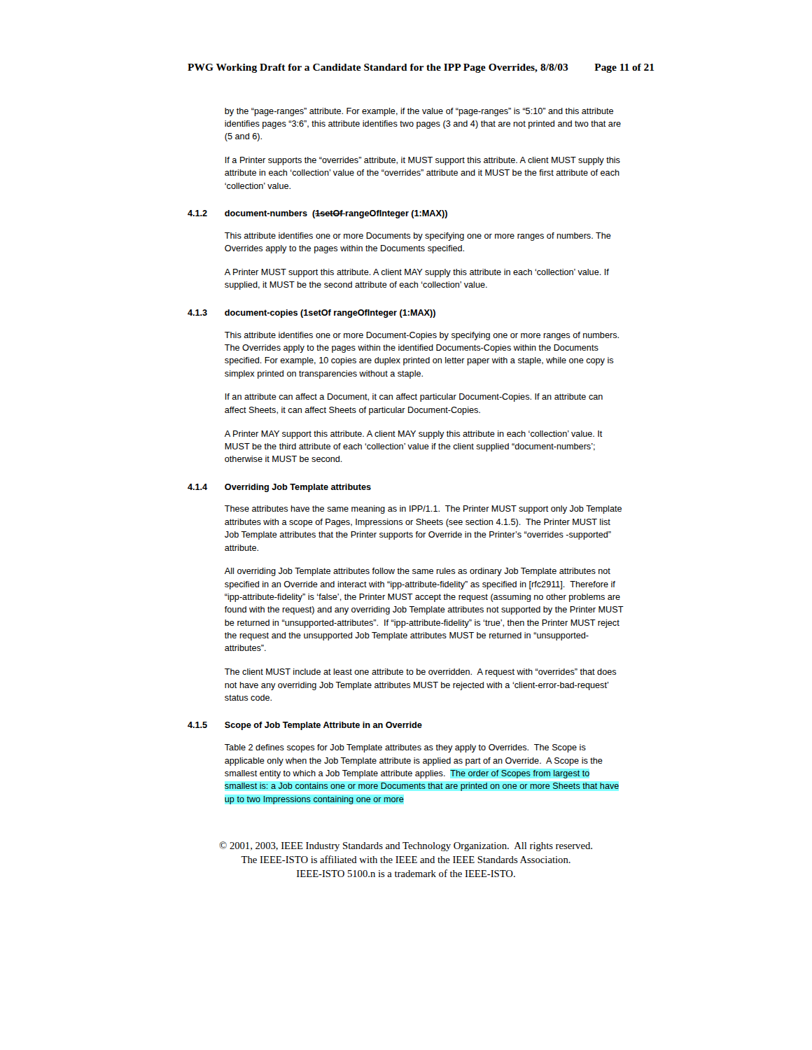PWG Working Draft for a Candidate Standard for the IPP Page Overrides, 8/8/03 Page 11 of 21
by the “page-ranges” attribute. For example, if the value of “page-ranges” is “5:10” and this attribute identifies pages “3:6”, this attribute identifies two pages (3 and 4) that are not printed and two that are (5 and 6).
If a Printer supports the “overrides” attribute, it MUST support this attribute. A client MUST supply this attribute in each ‘collection’ value of the “overrides” attribute and it MUST be the first attribute of each ‘collection’ value.
4.1.2document-numbers (1setOf rangeOfInteger (1:MAX))
This attribute identifies one or more Documents by specifying one or more ranges of numbers. The Overrides apply to the pages within the Documents specified.
A Printer MUST support this attribute. A client MAY supply this attribute in each ‘collection’ value. If supplied, it MUST be the second attribute of each ‘collection’ value.
4.1.3document-copies (1setOf rangeOfInteger (1:MAX))
This attribute identifies one or more Document-Copies by specifying one or more ranges of numbers. The Overrides apply to the pages within the identified Documents-Copies within the Documents specified. For example, 10 copies are duplex printed on letter paper with a staple, while one copy is simplex printed on transparencies without a staple.
If an attribute can affect a Document, it can affect particular Document-Copies. If an attribute can affect Sheets, it can affect Sheets of particular Document-Copies.
A Printer MAY support this attribute. A client MAY supply this attribute in each ‘collection’ value. It MUST be the third attribute of each ‘collection’ value if the client supplied “document-numbers’; otherwise it MUST be second.
4.1.4 Overriding Job Template attributes
These attributes have the same meaning as in IPP/1.1. The Printer MUST support only Job Template attributes with a scope of Pages, Impressions or Sheets (see section 4.1.5). The Printer MUST list Job Template attributes that the Printer supports for Override in the Printer’s “overrides -supported” attribute.
All overriding Job Template attributes follow the same rules as ordinary Job Template attributes not specified in an Override and interact with “ipp-attribute-fidelity” as specified in [rfc2911]. Therefore if “ipp-attribute-fidelity” is ‘false’, the Printer MUST accept the request (assuming no other problems are found with the request) and any overriding Job Template attributes not supported by the Printer MUST be returned in “unsupported-attributes”. If “ipp-attribute-fidelity” is ‘true’, then the Printer MUST reject the request and the unsupported Job Template attributes MUST be returned in “unsupported-attributes”.
The client MUST include at least one attribute to be overridden. A request with “overrides” that does not have any overriding Job Template attributes MUST be rejected with a ‘client-error-bad-request’ status code.
4.1.5 Scope of Job Template Attribute in an Override
Table 2 defines scopes for Job Template attributes as they apply to Overrides. The Scope is applicable only when the Job Template attribute is applied as part of an Override. A Scope is the smallest entity to which a Job Template attribute applies. The order of Scopes from largest to smallest is: a Job contains one or more Documents that are printed on one or more Sheets that have up to two Impressions containing one or more
© 2001, 2003, IEEE Industry Standards and Technology Organization. All rights reserved. The IEEE-ISTO is affiliated with the IEEE and the IEEE Standards Association. IEEE-ISTO 5100.n is a trademark of the IEEE-ISTO.